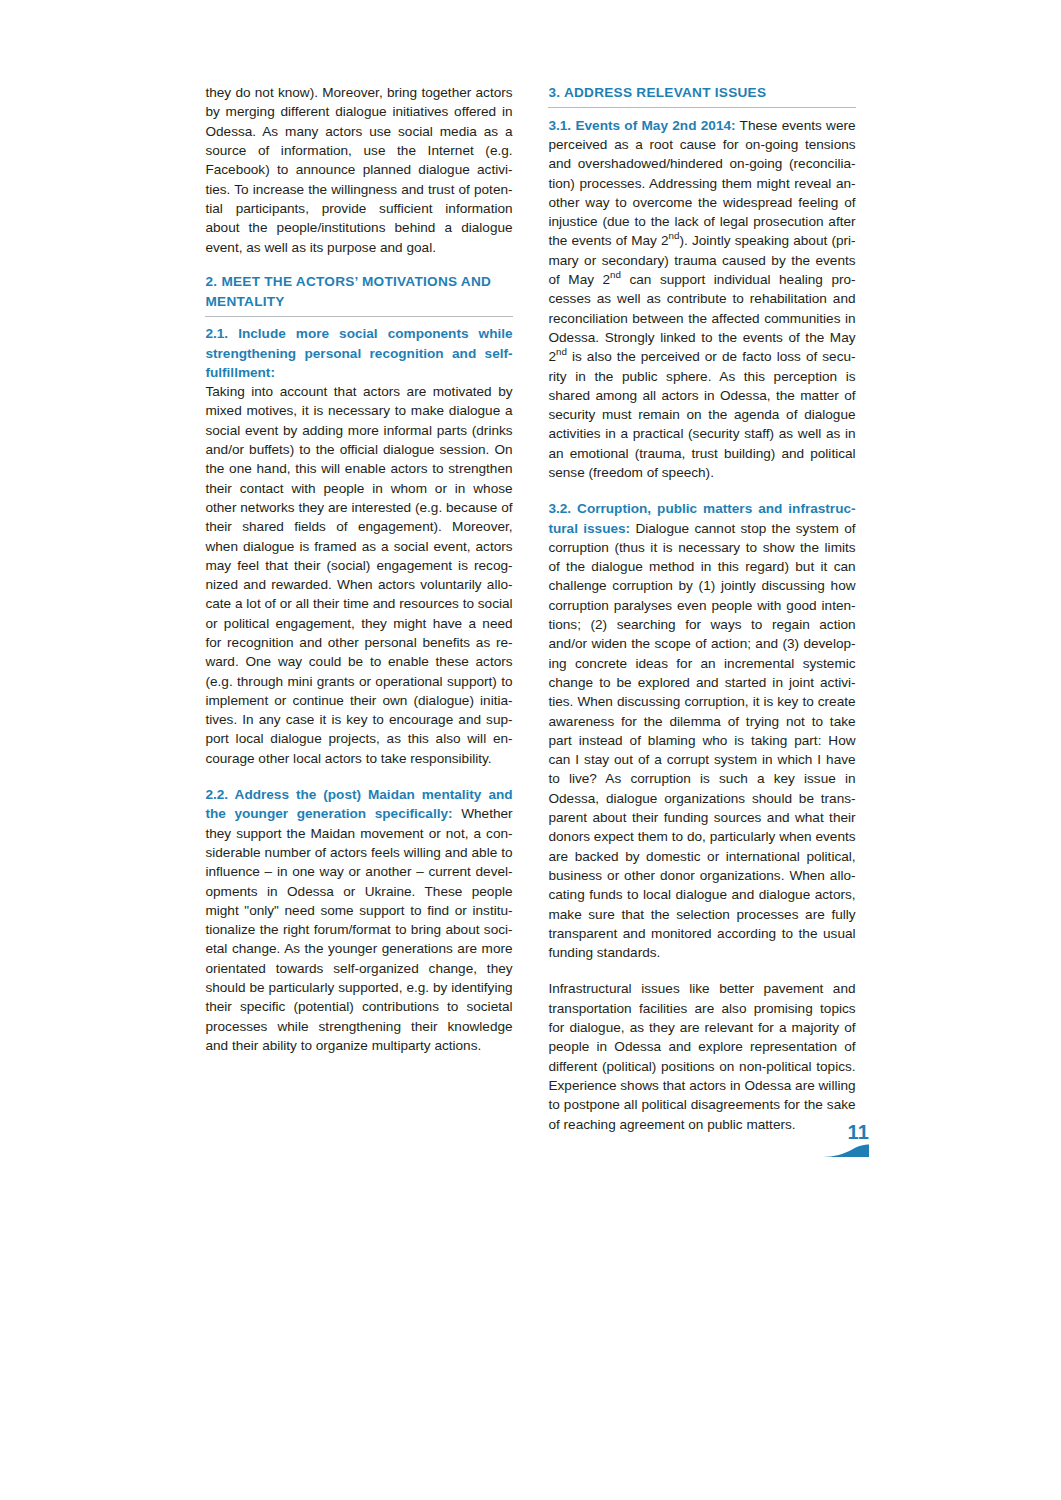they do not know). Moreover, bring together actors by merging different dialogue initiatives offered in Odessa. As many actors use social media as a source of information, use the Internet (e.g. Facebook) to announce planned dialogue activities. To increase the willingness and trust of potential participants, provide sufficient information about the people/institutions behind a dialogue event, as well as its purpose and goal.
2. Meet the actors’ motivations and mentality
2.1. Include more social components while strengthening personal recognition and self-fulfillment:
Taking into account that actors are motivated by mixed motives, it is necessary to make dialogue a social event by adding more informal parts (drinks and/or buffets) to the official dialogue session. On the one hand, this will enable actors to strengthen their contact with people in whom or in whose other networks they are interested (e.g. because of their shared fields of engagement). Moreover, when dialogue is framed as a social event, actors may feel that their (social) engagement is recognized and rewarded. When actors voluntarily allocate a lot of or all their time and resources to social or political engagement, they might have a need for recognition and other personal benefits as reward. One way could be to enable these actors (e.g. through mini grants or operational support) to implement or continue their own (dialogue) initiatives. In any case it is key to encourage and support local dialogue projects, as this also will encourage other local actors to take responsibility.
2.2. Address the (post) Maidan mentality and the younger generation specifically: Whether they support the Maidan movement or not, a considerable number of actors feels willing and able to influence – in one way or another – current developments in Odessa or Ukraine. These people might "only" need some support to find or institutionalize the right forum/format to bring about societal change. As the younger generations are more orientated towards self-organized change, they should be particularly supported, e.g. by identifying their specific (potential) contributions to societal processes while strengthening their knowledge and their ability to organize multiparty actions.
3. Address relevant issues
3.1. Events of May 2nd 2014: These events were perceived as a root cause for on-going tensions and overshadowed/hindered on-going (reconciliation) processes. Addressing them might reveal another way to overcome the widespread feeling of injustice (due to the lack of legal prosecution after the events of May 2nd). Jointly speaking about (primary or secondary) trauma caused by the events of May 2nd can support individual healing processes as well as contribute to rehabilitation and reconciliation between the affected communities in Odessa. Strongly linked to the events of the May 2nd is also the perceived or de facto loss of security in the public sphere. As this perception is shared among all actors in Odessa, the matter of security must remain on the agenda of dialogue activities in a practical (security staff) as well as in an emotional (trauma, trust building) and political sense (freedom of speech).
3.2. Corruption, public matters and infrastructural issues: Dialogue cannot stop the system of corruption (thus it is necessary to show the limits of the dialogue method in this regard) but it can challenge corruption by (1) jointly discussing how corruption paralyses even people with good intentions; (2) searching for ways to regain action and/or widen the scope of action; and (3) developing concrete ideas for an incremental systemic change to be explored and started in joint activities. When discussing corruption, it is key to create awareness for the dilemma of trying not to take part instead of blaming who is taking part: How can I stay out of a corrupt system in which I have to live? As corruption is such a key issue in Odessa, dialogue organizations should be transparent about their funding sources and what their donors expect them to do, particularly when events are backed by domestic or international political, business or other donor organizations. When allocating funds to local dialogue and dialogue actors, make sure that the selection processes are fully transparent and monitored according to the usual funding standards.
Infrastructural issues like better pavement and transportation facilities are also promising topics for dialogue, as they are relevant for a majority of people in Odessa and explore representation of different (political) positions on non-political topics. Experience shows that actors in Odessa are willing to postpone all political disagreements for the sake of reaching agreement on public matters.
11